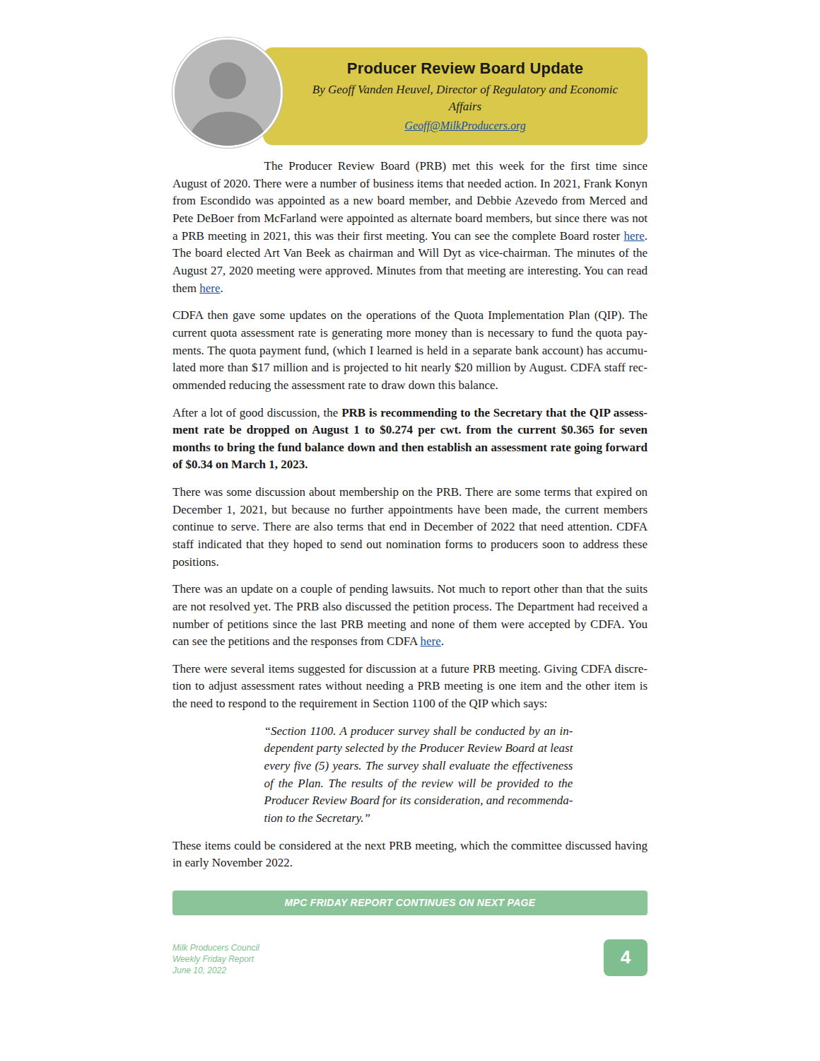Producer Review Board Update
By Geoff Vanden Heuvel, Director of Regulatory and Economic Affairs
Geoff@MilkProducers.org
The Producer Review Board (PRB) met this week for the first time since August of 2020. There were a number of business items that needed action. In 2021, Frank Konyn from Escondido was appointed as a new board member, and Debbie Azevedo from Merced and Pete DeBoer from McFarland were appointed as alternate board members, but since there was not a PRB meeting in 2021, this was their first meeting. You can see the complete Board roster here. The board elected Art Van Beek as chairman and Will Dyt as vice-chairman. The minutes of the August 27, 2020 meeting were approved. Minutes from that meeting are interesting. You can read them here.
CDFA then gave some updates on the operations of the Quota Implementation Plan (QIP). The current quota assessment rate is generating more money than is necessary to fund the quota payments. The quota payment fund, (which I learned is held in a separate bank account) has accumulated more than $17 million and is projected to hit nearly $20 million by August. CDFA staff recommended reducing the assessment rate to draw down this balance.
After a lot of good discussion, the PRB is recommending to the Secretary that the QIP assessment rate be dropped on August 1 to $0.274 per cwt. from the current $0.365 for seven months to bring the fund balance down and then establish an assessment rate going forward of $0.34 on March 1, 2023.
There was some discussion about membership on the PRB. There are some terms that expired on December 1, 2021, but because no further appointments have been made, the current members continue to serve. There are also terms that end in December of 2022 that need attention. CDFA staff indicated that they hoped to send out nomination forms to producers soon to address these positions.
There was an update on a couple of pending lawsuits. Not much to report other than that the suits are not resolved yet. The PRB also discussed the petition process. The Department had received a number of petitions since the last PRB meeting and none of them were accepted by CDFA. You can see the petitions and the responses from CDFA here.
There were several items suggested for discussion at a future PRB meeting. Giving CDFA discretion to adjust assessment rates without needing a PRB meeting is one item and the other item is the need to respond to the requirement in Section 1100 of the QIP which says:
“Section 1100. A producer survey shall be conducted by an independent party selected by the Producer Review Board at least every five (5) years. The survey shall evaluate the effectiveness of the Plan. The results of the review will be provided to the Producer Review Board for its consideration, and recommendation to the Secretary.”
These items could be considered at the next PRB meeting, which the committee discussed having in early November 2022.
MPC FRIDAY REPORT CONTINUES ON NEXT PAGE
Milk Producers Council
Weekly Friday Report
June 10, 2022
4